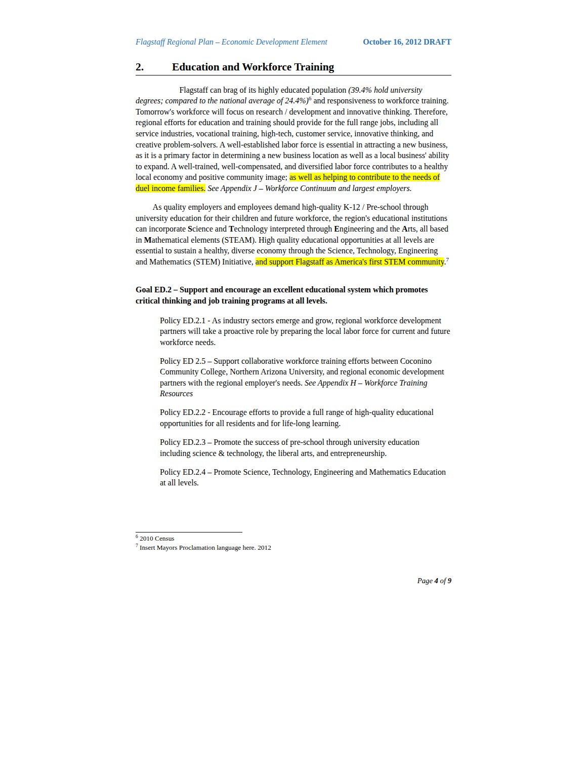Flagstaff Regional Plan – Economic Development Element
October 16, 2012 DRAFT
2. Education and Workforce Training
Flagstaff can brag of its highly educated population (39.4% hold university degrees; compared to the national average of 24.4%)6 and responsiveness to workforce training. Tomorrow's workforce will focus on research / development and innovative thinking. Therefore, regional efforts for education and training should provide for the full range jobs, including all service industries, vocational training, high-tech, customer service, innovative thinking, and creative problem-solvers. A well-established labor force is essential in attracting a new business, as it is a primary factor in determining a new business location as well as a local business' ability to expand. A well-trained, well-compensated, and diversified labor force contributes to a healthy local economy and positive community image; as well as helping to contribute to the needs of duel income families. See Appendix J – Workforce Continuum and largest employers.
As quality employers and employees demand high-quality K-12 / Pre-school through university education for their children and future workforce, the region's educational institutions can incorporate Science and Technology interpreted through Engineering and the Arts, all based in Mathematical elements (STEAM). High quality educational opportunities at all levels are essential to sustain a healthy, diverse economy through the Science, Technology, Engineering and Mathematics (STEM) Initiative, and support Flagstaff as America's first STEM community.7
Goal ED.2 – Support and encourage an excellent educational system which promotes critical thinking and job training programs at all levels.
Policy ED.2.1 - As industry sectors emerge and grow, regional workforce development partners will take a proactive role by preparing the local labor force for current and future workforce needs.
Policy ED 2.5 – Support collaborative workforce training efforts between Coconino Community College, Northern Arizona University, and regional economic development partners with the regional employer's needs. See Appendix H – Workforce Training Resources
Policy ED.2.2 - Encourage efforts to provide a full range of high-quality educational opportunities for all residents and for life-long learning.
Policy ED.2.3 – Promote the success of pre-school through university education including science & technology, the liberal arts, and entrepreneurship.
Policy ED.2.4 – Promote Science, Technology, Engineering and Mathematics Education at all levels.
6 2010 Census
7 Insert Mayors Proclamation language here. 2012
Page 4 of 9